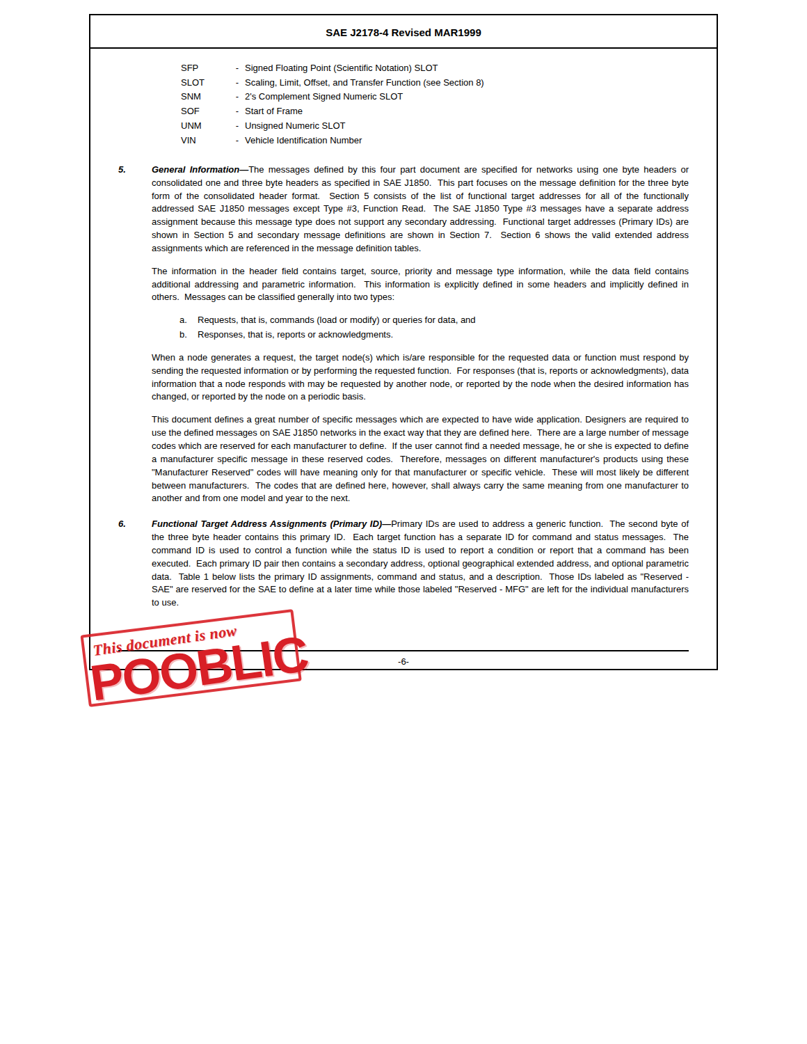SAE J2178-4 Revised MAR1999
| SFP | - | Signed Floating Point (Scientific Notation) SLOT |
| SLOT | - | Scaling, Limit, Offset, and Transfer Function (see Section 8) |
| SNM | - | 2's Complement Signed Numeric SLOT |
| SOF | - | Start of Frame |
| UNM | - | Unsigned Numeric SLOT |
| VIN | - | Vehicle Identification Number |
5.
General Information—The messages defined by this four part document are specified for networks using one byte headers or consolidated one and three byte headers as specified in SAE J1850. This part focuses on the message definition for the three byte form of the consolidated header format. Section 5 consists of the list of functional target addresses for all of the functionally addressed SAE J1850 messages except Type #3, Function Read. The SAE J1850 Type #3 messages have a separate address assignment because this message type does not support any secondary addressing. Functional target addresses (Primary IDs) are shown in Section 5 and secondary message definitions are shown in Section 7. Section 6 shows the valid extended address assignments which are referenced in the message definition tables.
The information in the header field contains target, source, priority and message type information, while the data field contains additional addressing and parametric information. This information is explicitly defined in some headers and implicitly defined in others. Messages can be classified generally into two types:
a. Requests, that is, commands (load or modify) or queries for data, and
b. Responses, that is, reports or acknowledgments.
When a node generates a request, the target node(s) which is/are responsible for the requested data or function must respond by sending the requested information or by performing the requested function. For responses (that is, reports or acknowledgments), data information that a node responds with may be requested by another node, or reported by the node when the desired information has changed, or reported by the node on a periodic basis.
This document defines a great number of specific messages which are expected to have wide application. Designers are required to use the defined messages on SAE J1850 networks in the exact way that they are defined here. There are a large number of message codes which are reserved for each manufacturer to define. If the user cannot find a needed message, he or she is expected to define a manufacturer specific message in these reserved codes. Therefore, messages on different manufacturer's products using these "Manufacturer Reserved" codes will have meaning only for that manufacturer or specific vehicle. These will most likely be different between manufacturers. The codes that are defined here, however, shall always carry the same meaning from one manufacturer to another and from one model and year to the next.
6.
Functional Target Address Assignments (Primary ID)—Primary IDs are used to address a generic function. The second byte of the three byte header contains this primary ID. Each target function has a separate ID for command and status messages. The command ID is used to control a function while the status ID is used to report a condition or report that a command has been executed. Each primary ID pair then contains a secondary address, optional geographical extended address, and optional parametric data. Table 1 below lists the primary ID assignments, command and status, and a description. Those IDs labeled as "Reserved - SAE" are reserved for the SAE to define at a later time while those labeled "Reserved - MFG" are left for the individual manufacturers to use.
-6-
This document is now
POOBLIC